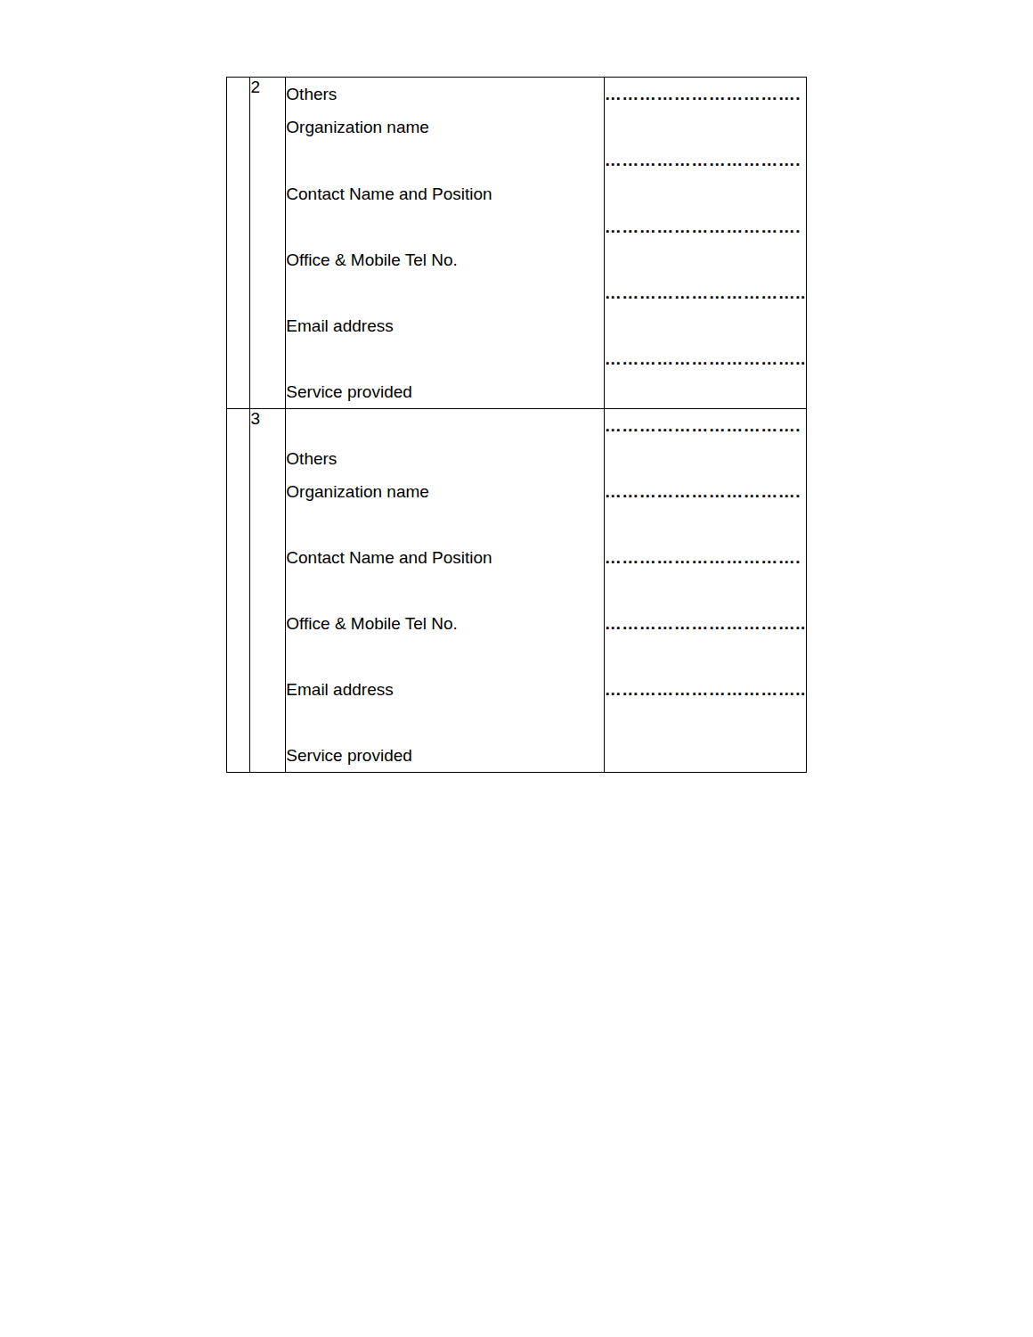| | 2 | Others Organization name Contact Name and Position Office & Mobile Tel No. Email address Service provided | ……………………………. ……………………………. ……………………………. …………………………….. …………………………….. |
| | 3 | Others Organization name Contact Name and Position Office & Mobile Tel No. Email address Service provided | ……………………………. ……………………………. ……………………………. …………………………….. …………………………….. |